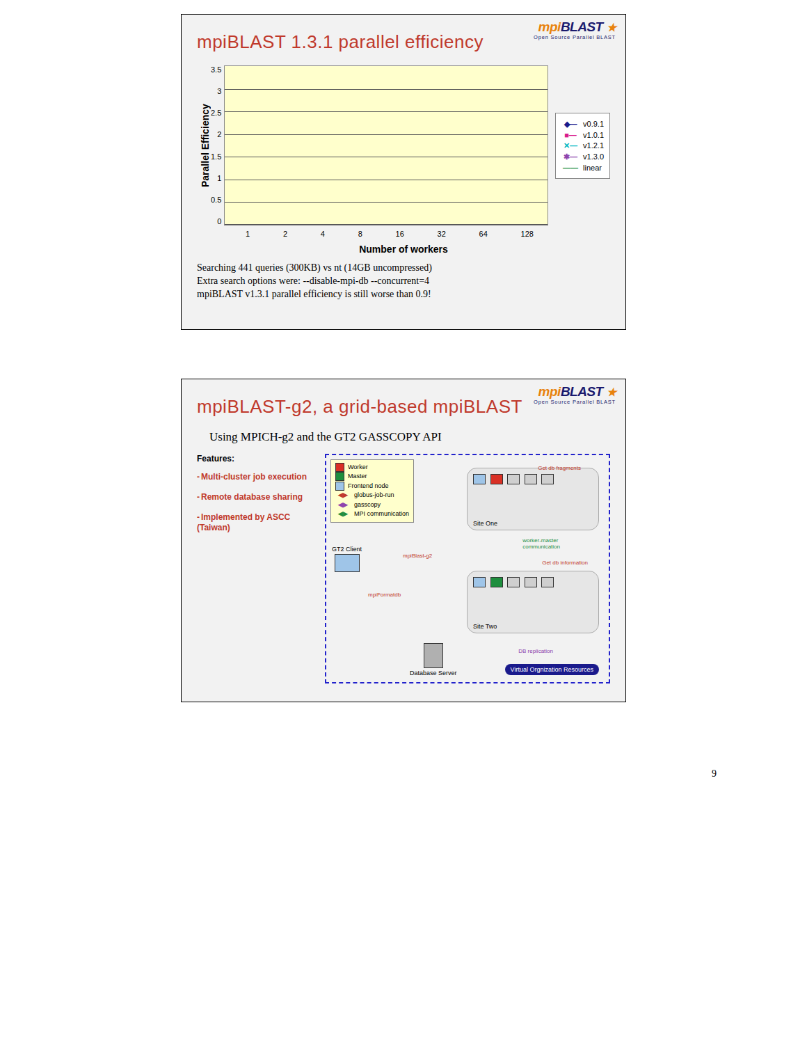mpi BLAST ★
Open Source Parallel BLAST
mpiBLAST 1.3.1 parallel efficiency
Parallel Efficiency
3.5 3 2.5 2 1.5 1 0.5 0
◆—v0.9.1
■—v1.0.1
✕—v1.2.1
✱—v1.3.0
——linear
1248163264128
Number of workers
Searching 441 queries (300KB) vs nt (14GB uncompressed)
Extra search options were: --disable-mpi-db --concurrent=4
mpiBLAST v1.3.1 parallel efficiency is still worse than 0.9!
mpi BLAST ★
Open Source Parallel BLAST
mpiBLAST-g2, a grid-based mpiBLAST
Using MPICH-g2 and the GT2 GASSCOPY API
Features:
Multi-cluster job execution
Remote database sharing
Implemented by ASCC (Taiwan)
Worker
Master
Frontend node
◀▶globus-job-run
◀▶gasscopy
◀▶MPI communication
Site One
Site Two
Get db fragments
worker-master
communication
Get db information
DB replication
mpiBlast-g2
mpiFormatdb
GT2 Client
Database Server
Virtual Orgnization Resources
9